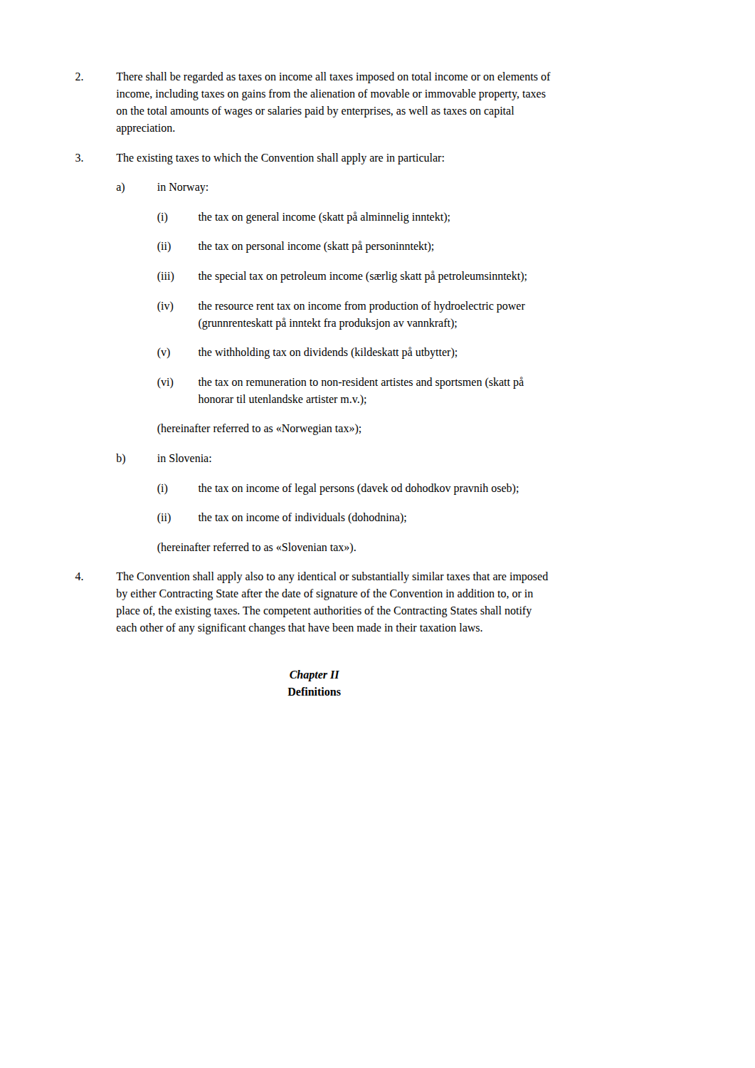2.
There shall be regarded as taxes on income all taxes imposed on total income or on elements of income, including taxes on gains from the alienation of movable or immovable property, taxes on the total amounts of wages or salaries paid by enterprises, as well as taxes on capital appreciation.
3.
The existing taxes to which the Convention shall apply are in particular:
a)
in Norway:
(i)
the tax on general income (skatt på alminnelig inntekt);
(ii)
the tax on personal income (skatt på personinntekt);
(iii)
the special tax on petroleum income (særlig skatt på petroleumsinntekt);
(iv)
the resource rent tax on income from production of hydroelectric power (grunnrenteskatt på inntekt fra produksjon av vannkraft);
(v)
the withholding tax on dividends (kildeskatt på utbytter);
(vi)
the tax on remuneration to non-resident artistes and sportsmen (skatt på honorar til utenlandske artister m.v.);
(hereinafter referred to as «Norwegian tax»);
b)
in Slovenia:
(i)
the tax on income of legal persons (davek od dohodkov pravnih oseb);
(ii)
the tax on income of individuals (dohodnina);
(hereinafter referred to as «Slovenian tax»).
4.
The Convention shall apply also to any identical or substantially similar taxes that are imposed by either Contracting State after the date of signature of the Convention in addition to, or in place of, the existing taxes. The competent authorities of the Contracting States shall notify each other of any significant changes that have been made in their taxation laws.
Chapter II
Definitions